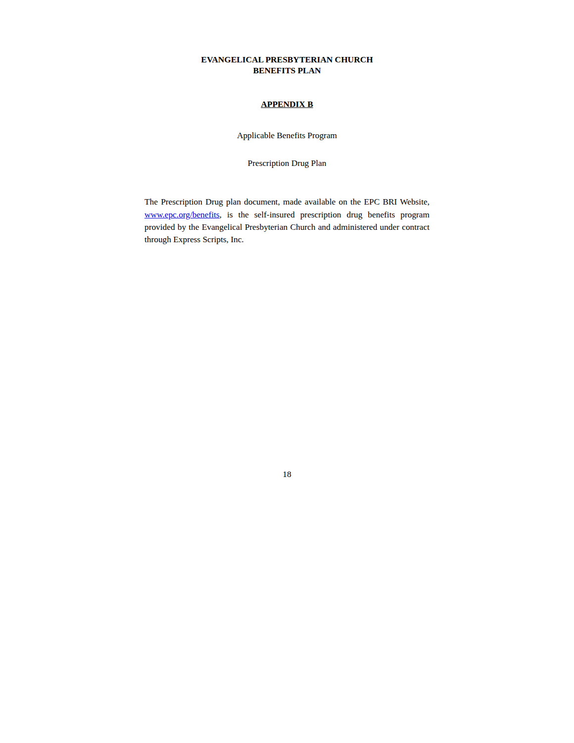Evangelical Presbyterian Church
Benefits Plan
APPENDIX B
Applicable Benefits Program
Prescription Drug Plan
The Prescription Drug plan document, made available on the EPC BRI Website, www.epc.org/benefits, is the self-insured prescription drug benefits program provided by the Evangelical Presbyterian Church and administered under contract through Express Scripts, Inc.
18